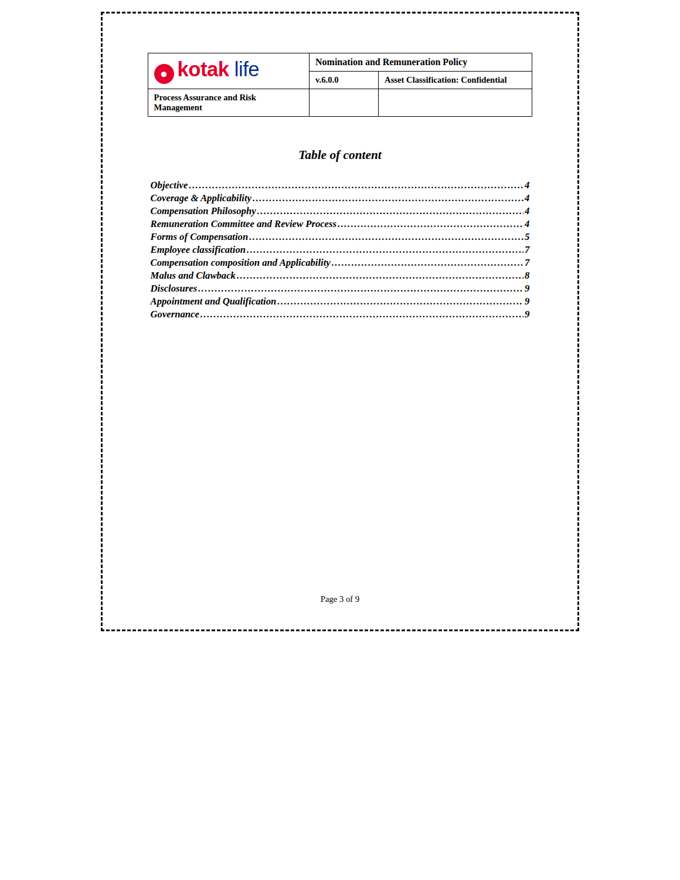| ● kotak life | Nomination and Remuneration Policy |
| v.6.0.0 | Asset Classification: Confidential |
| Process Assurance and Risk Management | | |
Table of content
Objective.................................................................................................................. 4
Coverage & Applicability............................................................................................. 4
Compensation Philosophy............................................................................................. 4
Remuneration Committee and Review Process................................................................. 4
Forms of Compensation.................................................................................................. 5
Employee classification.................................................................................................. 7
Compensation composition and Applicability................................................................. 7
Malus and Clawback..................................................................................................... 8
Disclosures................................................................................................................. 9
Appointment and Qualification....................................................................................... 9
Governance................................................................................................................ 9
Page 3 of 9